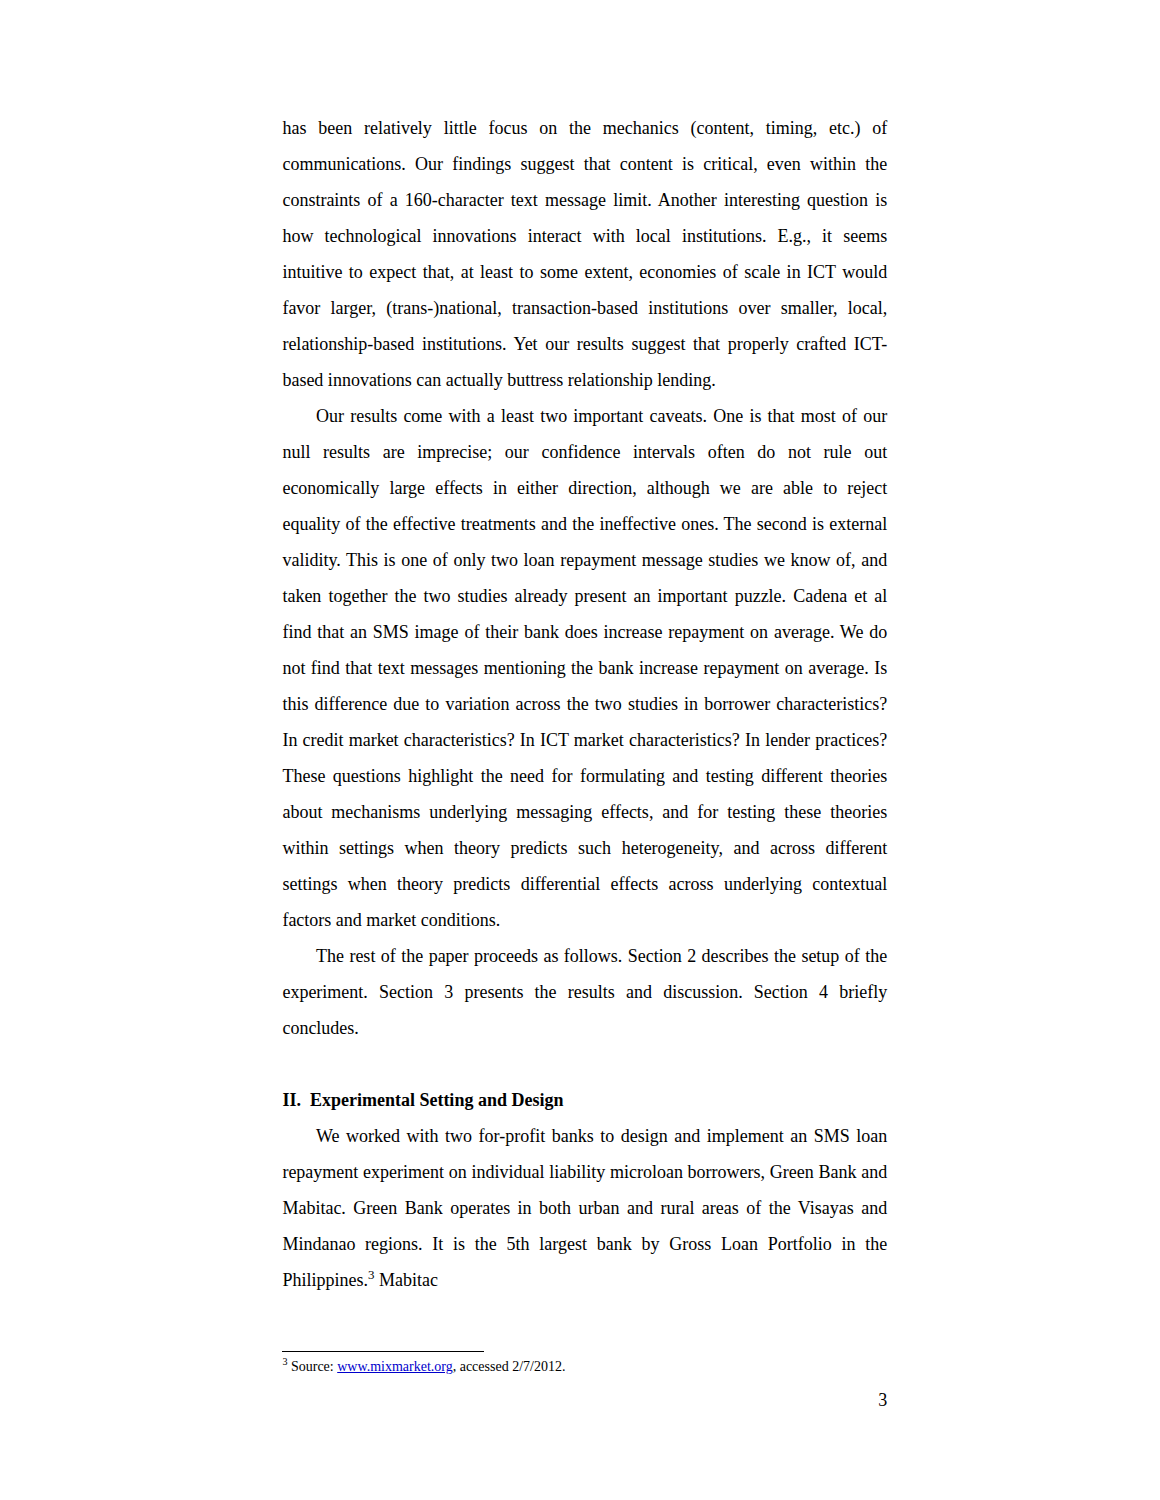has been relatively little focus on the mechanics (content, timing, etc.) of communications. Our findings suggest that content is critical, even within the constraints of a 160-character text message limit. Another interesting question is how technological innovations interact with local institutions. E.g., it seems intuitive to expect that, at least to some extent, economies of scale in ICT would favor larger, (trans-)national, transaction-based institutions over smaller, local, relationship-based institutions. Yet our results suggest that properly crafted ICT-based innovations can actually buttress relationship lending.
Our results come with a least two important caveats. One is that most of our null results are imprecise; our confidence intervals often do not rule out economically large effects in either direction, although we are able to reject equality of the effective treatments and the ineffective ones. The second is external validity. This is one of only two loan repayment message studies we know of, and taken together the two studies already present an important puzzle. Cadena et al find that an SMS image of their bank does increase repayment on average. We do not find that text messages mentioning the bank increase repayment on average. Is this difference due to variation across the two studies in borrower characteristics? In credit market characteristics? In ICT market characteristics? In lender practices? These questions highlight the need for formulating and testing different theories about mechanisms underlying messaging effects, and for testing these theories within settings when theory predicts such heterogeneity, and across different settings when theory predicts differential effects across underlying contextual factors and market conditions.
The rest of the paper proceeds as follows. Section 2 describes the setup of the experiment. Section 3 presents the results and discussion. Section 4 briefly concludes.
II. Experimental Setting and Design
We worked with two for-profit banks to design and implement an SMS loan repayment experiment on individual liability microloan borrowers, Green Bank and Mabitac. Green Bank operates in both urban and rural areas of the Visayas and Mindanao regions. It is the 5th largest bank by Gross Loan Portfolio in the Philippines.3 Mabitac
3 Source: www.mixmarket.org, accessed 2/7/2012.
3